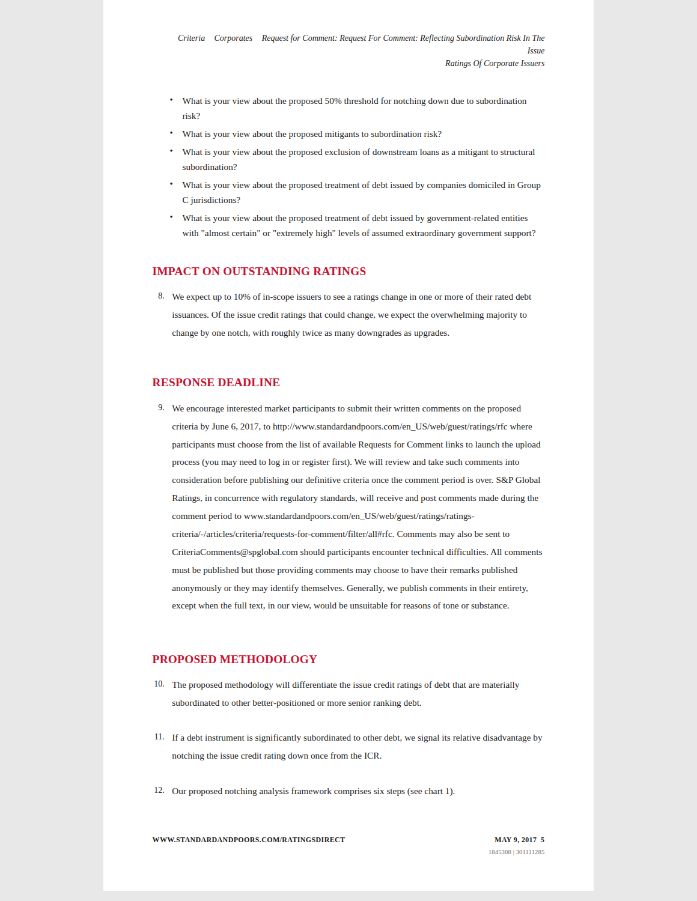Criteria Corporates Request for Comment: Request For Comment: Reflecting Subordination Risk In The Issue Ratings Of Corporate Issuers
What is your view about the proposed 50% threshold for notching down due to subordination risk?
What is your view about the proposed mitigants to subordination risk?
What is your view about the proposed exclusion of downstream loans as a mitigant to structural subordination?
What is your view about the proposed treatment of debt issued by companies domiciled in Group C jurisdictions?
What is your view about the proposed treatment of debt issued by government-related entities with "almost certain" or "extremely high" levels of assumed extraordinary government support?
IMPACT ON OUTSTANDING RATINGS
8.
We expect up to 10% of in-scope issuers to see a ratings change in one or more of their rated debt issuances. Of the issue credit ratings that could change, we expect the overwhelming majority to change by one notch, with roughly twice as many downgrades as upgrades.
RESPONSE DEADLINE
9.
We encourage interested market participants to submit their written comments on the proposed criteria by June 6, 2017, to http://www.standardandpoors.com/en_US/web/guest/ratings/rfc where participants must choose from the list of available Requests for Comment links to launch the upload process (you may need to log in or register first). We will review and take such comments into consideration before publishing our definitive criteria once the comment period is over. S&P Global Ratings, in concurrence with regulatory standards, will receive and post comments made during the comment period to www.standardandpoors.com/en_US/web/guest/ratings/ratings-criteria/-/articles/criteria/requests-for-comment/filter/all#rfc. Comments may also be sent to CriteriaComments@spglobal.com should participants encounter technical difficulties. All comments must be published but those providing comments may choose to have their remarks published anonymously or they may identify themselves. Generally, we publish comments in their entirety, except when the full text, in our view, would be unsuitable for reasons of tone or substance.
PROPOSED METHODOLOGY
10.
The proposed methodology will differentiate the issue credit ratings of debt that are materially subordinated to other better-positioned or more senior ranking debt.
11.
If a debt instrument is significantly subordinated to other debt, we signal its relative disadvantage by notching the issue credit rating down once from the ICR.
12.
Our proposed notching analysis framework comprises six steps (see chart 1).
WWW.STANDARDANDPOORS.COM/RATINGSDIRECT
MAY 9, 2017 5 1845308 | 301111285